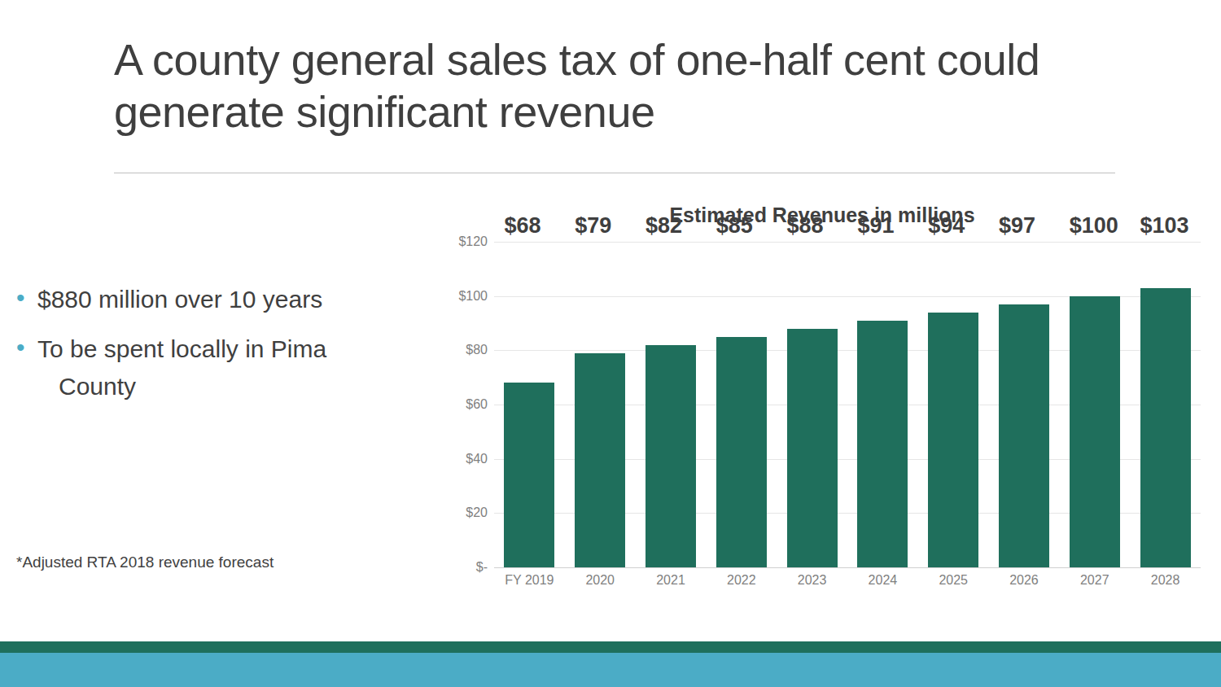A county general sales tax of one-half cent could generate significant revenue
$880 million over 10 years
To be spent locally in Pima
County
*Adjusted RTA 2018 revenue forecast
Estimated Revenues in millions
$120 $100 $80 $60 $40 $20 $-
$68
$79
$82
$85
$88
$91
$94
$97
$100
$103
FY 2019 2020 2021 2022 2023 2024 2025 2026 2027 2028